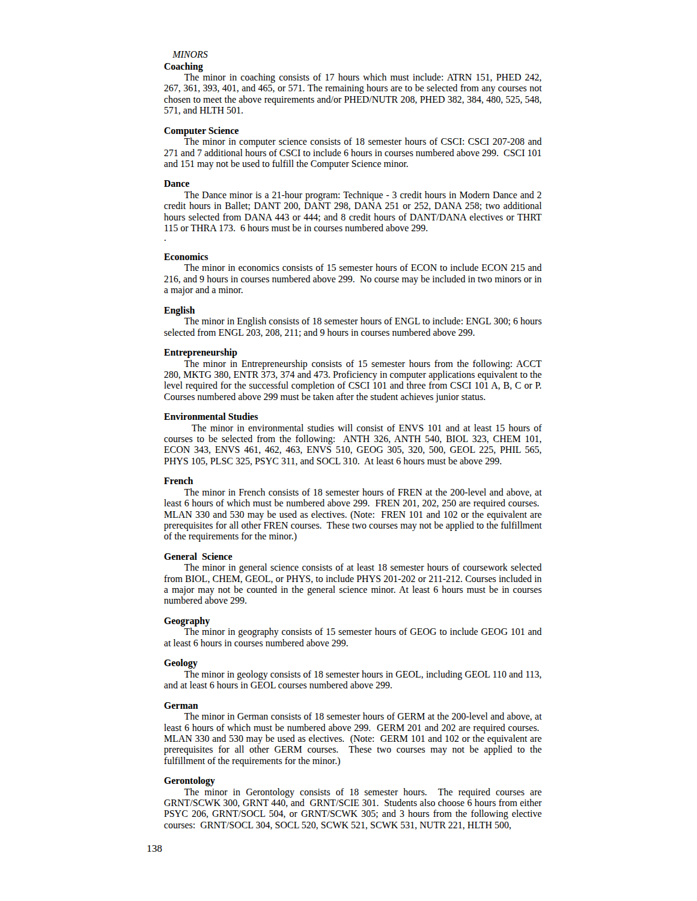MINORS
Coaching
The minor in coaching consists of 17 hours which must include: ATRN 151, PHED 242, 267, 361, 393, 401, and 465, or 571. The remaining hours are to be selected from any courses not chosen to meet the above requirements and/or PHED/NUTR 208, PHED 382, 384, 480, 525, 548, 571, and HLTH 501.
Computer Science
The minor in computer science consists of 18 semester hours of CSCI: CSCI 207-208 and 271 and 7 additional hours of CSCI to include 6 hours in courses numbered above 299. CSCI 101 and 151 may not be used to fulfill the Computer Science minor.
Dance
The Dance minor is a 21-hour program: Technique - 3 credit hours in Modern Dance and 2 credit hours in Ballet; DANT 200, DANT 298, DANA 251 or 252, DANA 258; two additional hours selected from DANA 443 or 444; and 8 credit hours of DANT/DANA electives or THRT 115 or THRA 173. 6 hours must be in courses numbered above 299.
.
Economics
The minor in economics consists of 15 semester hours of ECON to include ECON 215 and 216, and 9 hours in courses numbered above 299. No course may be included in two minors or in a major and a minor.
English
The minor in English consists of 18 semester hours of ENGL to include: ENGL 300; 6 hours selected from ENGL 203, 208, 211; and 9 hours in courses numbered above 299.
Entrepreneurship
The minor in Entrepreneurship consists of 15 semester hours from the following: ACCT 280, MKTG 380, ENTR 373, 374 and 473. Proficiency in computer applications equivalent to the level required for the successful completion of CSCI 101 and three from CSCI 101 A, B, C or P. Courses numbered above 299 must be taken after the student achieves junior status.
Environmental Studies
The minor in environmental studies will consist of ENVS 101 and at least 15 hours of courses to be selected from the following: ANTH 326, ANTH 540, BIOL 323, CHEM 101, ECON 343, ENVS 461, 462, 463, ENVS 510, GEOG 305, 320, 500, GEOL 225, PHIL 565, PHYS 105, PLSC 325, PSYC 311, and SOCL 310. At least 6 hours must be above 299.
French
The minor in French consists of 18 semester hours of FREN at the 200-level and above, at least 6 hours of which must be numbered above 299. FREN 201, 202, 250 are required courses. MLAN 330 and 530 may be used as electives. (Note: FREN 101 and 102 or the equivalent are prerequisites for all other FREN courses. These two courses may not be applied to the fulfillment of the requirements for the minor.)
General Science
The minor in general science consists of at least 18 semester hours of coursework selected from BIOL, CHEM, GEOL, or PHYS, to include PHYS 201-202 or 211-212. Courses included in a major may not be counted in the general science minor. At least 6 hours must be in courses numbered above 299.
Geography
The minor in geography consists of 15 semester hours of GEOG to include GEOG 101 and at least 6 hours in courses numbered above 299.
Geology
The minor in geology consists of 18 semester hours in GEOL, including GEOL 110 and 113, and at least 6 hours in GEOL courses numbered above 299.
German
The minor in German consists of 18 semester hours of GERM at the 200-level and above, at least 6 hours of which must be numbered above 299. GERM 201 and 202 are required courses. MLAN 330 and 530 may be used as electives. (Note: GERM 101 and 102 or the equivalent are prerequisites for all other GERM courses. These two courses may not be applied to the fulfillment of the requirements for the minor.)
Gerontology
The minor in Gerontology consists of 18 semester hours. The required courses are GRNT/SCWK 300, GRNT 440, and GRNT/SCIE 301. Students also choose 6 hours from either PSYC 206, GRNT/SOCL 504, or GRNT/SCWK 305; and 3 hours from the following elective courses: GRNT/SOCL 304, SOCL 520, SCWK 521, SCWK 531, NUTR 221, HLTH 500,
138